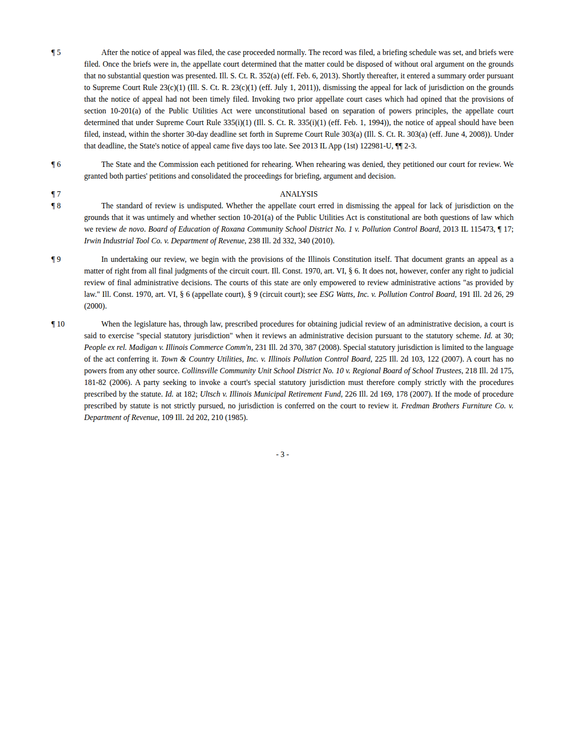¶ 5
After the notice of appeal was filed, the case proceeded normally. The record was filed, a briefing schedule was set, and briefs were filed. Once the briefs were in, the appellate court determined that the matter could be disposed of without oral argument on the grounds that no substantial question was presented. Ill. S. Ct. R. 352(a) (eff. Feb. 6, 2013). Shortly thereafter, it entered a summary order pursuant to Supreme Court Rule 23(c)(1) (Ill. S. Ct. R. 23(c)(1) (eff. July 1, 2011)), dismissing the appeal for lack of jurisdiction on the grounds that the notice of appeal had not been timely filed. Invoking two prior appellate court cases which had opined that the provisions of section 10-201(a) of the Public Utilities Act were unconstitutional based on separation of powers principles, the appellate court determined that under Supreme Court Rule 335(i)(1) (Ill. S. Ct. R. 335(i)(1) (eff. Feb. 1, 1994)), the notice of appeal should have been filed, instead, within the shorter 30-day deadline set forth in Supreme Court Rule 303(a) (Ill. S. Ct. R. 303(a) (eff. June 4, 2008)). Under that deadline, the State's notice of appeal came five days too late. See 2013 IL App (1st) 122981-U, ¶¶ 2-3.
¶ 6
The State and the Commission each petitioned for rehearing. When rehearing was denied, they petitioned our court for review. We granted both parties' petitions and consolidated the proceedings for briefing, argument and decision.
¶ 7
ANALYSIS
¶ 8
The standard of review is undisputed. Whether the appellate court erred in dismissing the appeal for lack of jurisdiction on the grounds that it was untimely and whether section 10-201(a) of the Public Utilities Act is constitutional are both questions of law which we review de novo. Board of Education of Roxana Community School District No. 1 v. Pollution Control Board, 2013 IL 115473, ¶ 17; Irwin Industrial Tool Co. v. Department of Revenue, 238 Ill. 2d 332, 340 (2010).
¶ 9
In undertaking our review, we begin with the provisions of the Illinois Constitution itself. That document grants an appeal as a matter of right from all final judgments of the circuit court. Ill. Const. 1970, art. VI, § 6. It does not, however, confer any right to judicial review of final administrative decisions. The courts of this state are only empowered to review administrative actions "as provided by law." Ill. Const. 1970, art. VI, § 6 (appellate court), § 9 (circuit court); see ESG Watts, Inc. v. Pollution Control Board, 191 Ill. 2d 26, 29 (2000).
¶ 10
When the legislature has, through law, prescribed procedures for obtaining judicial review of an administrative decision, a court is said to exercise "special statutory jurisdiction" when it reviews an administrative decision pursuant to the statutory scheme. Id. at 30; People ex rel. Madigan v. Illinois Commerce Comm'n, 231 Ill. 2d 370, 387 (2008). Special statutory jurisdiction is limited to the language of the act conferring it. Town & Country Utilities, Inc. v. Illinois Pollution Control Board, 225 Ill. 2d 103, 122 (2007). A court has no powers from any other source. Collinsville Community Unit School District No. 10 v. Regional Board of School Trustees, 218 Ill. 2d 175, 181-82 (2006). A party seeking to invoke a court's special statutory jurisdiction must therefore comply strictly with the procedures prescribed by the statute. Id. at 182; Ultsch v. Illinois Municipal Retirement Fund, 226 Ill. 2d 169, 178 (2007). If the mode of procedure prescribed by statute is not strictly pursued, no jurisdiction is conferred on the court to review it. Fredman Brothers Furniture Co. v. Department of Revenue, 109 Ill. 2d 202, 210 (1985).
- 3 -